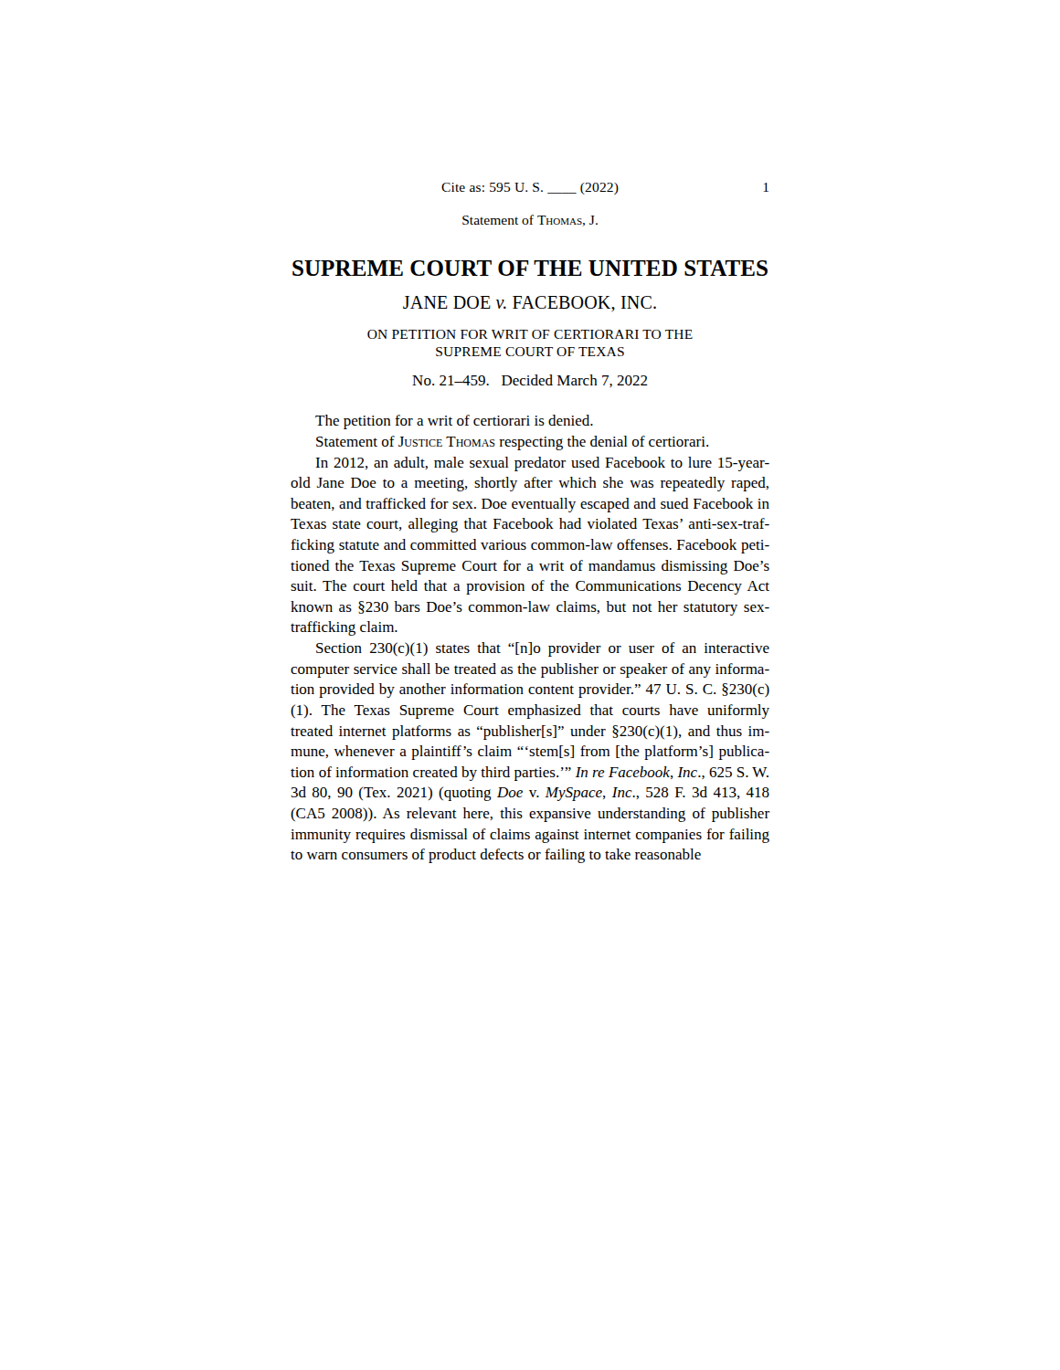Cite as: 595 U. S. ____ (2022)
1
Statement of Thomas, J.
SUPREME COURT OF THE UNITED STATES
JANE DOE v. FACEBOOK, INC.
ON PETITION FOR WRIT OF CERTIORARI TO THE
SUPREME COURT OF TEXAS
No. 21–459. Decided March 7, 2022
The petition for a writ of certiorari is denied.
Statement of Justice Thomas respecting the denial of certiorari.
In 2012, an adult, male sexual predator used Facebook to lure 15-year-old Jane Doe to a meeting, shortly after which she was repeatedly raped, beaten, and trafficked for sex. Doe eventually escaped and sued Facebook in Texas state court, alleging that Facebook had violated Texas’ anti-sex-trafficking statute and committed various common-law offenses. Facebook petitioned the Texas Supreme Court for a writ of mandamus dismissing Doe’s suit. The court held that a provision of the Communications Decency Act known as §230 bars Doe’s common-law claims, but not her statutory sex-trafficking claim.
Section 230(c)(1) states that “[n]o provider or user of an interactive computer service shall be treated as the publisher or speaker of any information provided by another information content provider.” 47 U. S. C. §230(c)(1). The Texas Supreme Court emphasized that courts have uniformly treated internet platforms as “publisher[s]” under §230(c)(1), and thus immune, whenever a plaintiff’s claim “‘stem[s] from [the platform’s] publication of information created by third parties.’” In re Facebook, Inc., 625 S. W. 3d 80, 90 (Tex. 2021) (quoting Doe v. MySpace, Inc., 528 F. 3d 413, 418 (CA5 2008)). As relevant here, this expansive understanding of publisher immunity requires dismissal of claims against internet companies for failing to warn consumers of product defects or failing to take reasonable